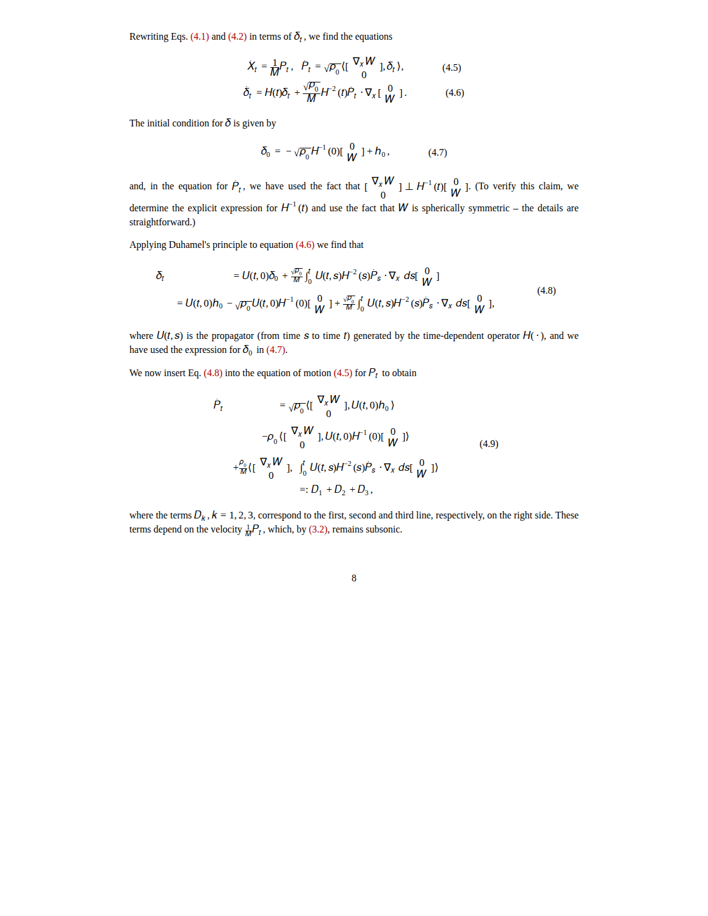Rewriting Eqs. (4.1) and (4.2) in terms of δt, we find the equations
X˙t = 1M Pt , P˙t = ρ0 ⟨ [ ∇xW 0 ] , δt ⟩ ,
(4.5)
δ˙t = H(t) δt + ρ0M H−2 (t) P˙t ⋅ ∇x [ 0 W ] .
(4.6)
The initial condition for δ is given by
δ0 = − ρ0 H−1 (0) [ 0 W ] + h0 ,
(4.7)
and, in the equation for P˙t, we have used the fact that [ ∇xW 0 ] ⊥ H−1(t) [ 0 W ] . (To verify this claim, we determine the explicit expression for H−1(t) and use the fact that W is spherically symmetric – the details are straightforward.)
Applying Duhamel's principle to equation (4.6) we find that
δt = U(t,0) δ0 + ρ0M ∫0t U(t,s) H−2(s) P˙s ⋅ ∇x ds [ 0 W ] = U(t,0) h0 − ρ0 U(t,0) H−1(0) [ 0 W ] + ρ0M ∫0t U(t,s) H−2(s) P˙s ⋅ ∇x ds [ 0 W ] ,
(4.8)
where U(t,s) is the propagator (from time s to time t) generated by the time-dependent operator H(⋅), and we have used the expression for δ0 in (4.7).
We now insert Eq. (4.8) into the equation of motion (4.5) for Pt to obtain
P˙t = ρ0 ⟨ [ ∇xW 0 ] , U(t,0) h0 ⟩ − ρ0 ⟨ [ ∇xW 0 ] , U(t,0) H−1(0) [ 0 W ] ⟩ + ρ0M ⟨ [ ∇xW 0 ] , ∫0t U(t,s) H−2(s) P˙s ⋅ ∇x ds [ 0 W ] ⟩ =: D1 + D2 + D3 ,
(4.9)
where the terms Dk, k=1,2,3, correspond to the first, second and third line, respectively, on the right side. These terms depend on the velocity 1MPt, which, by (3.2), remains subsonic.
8